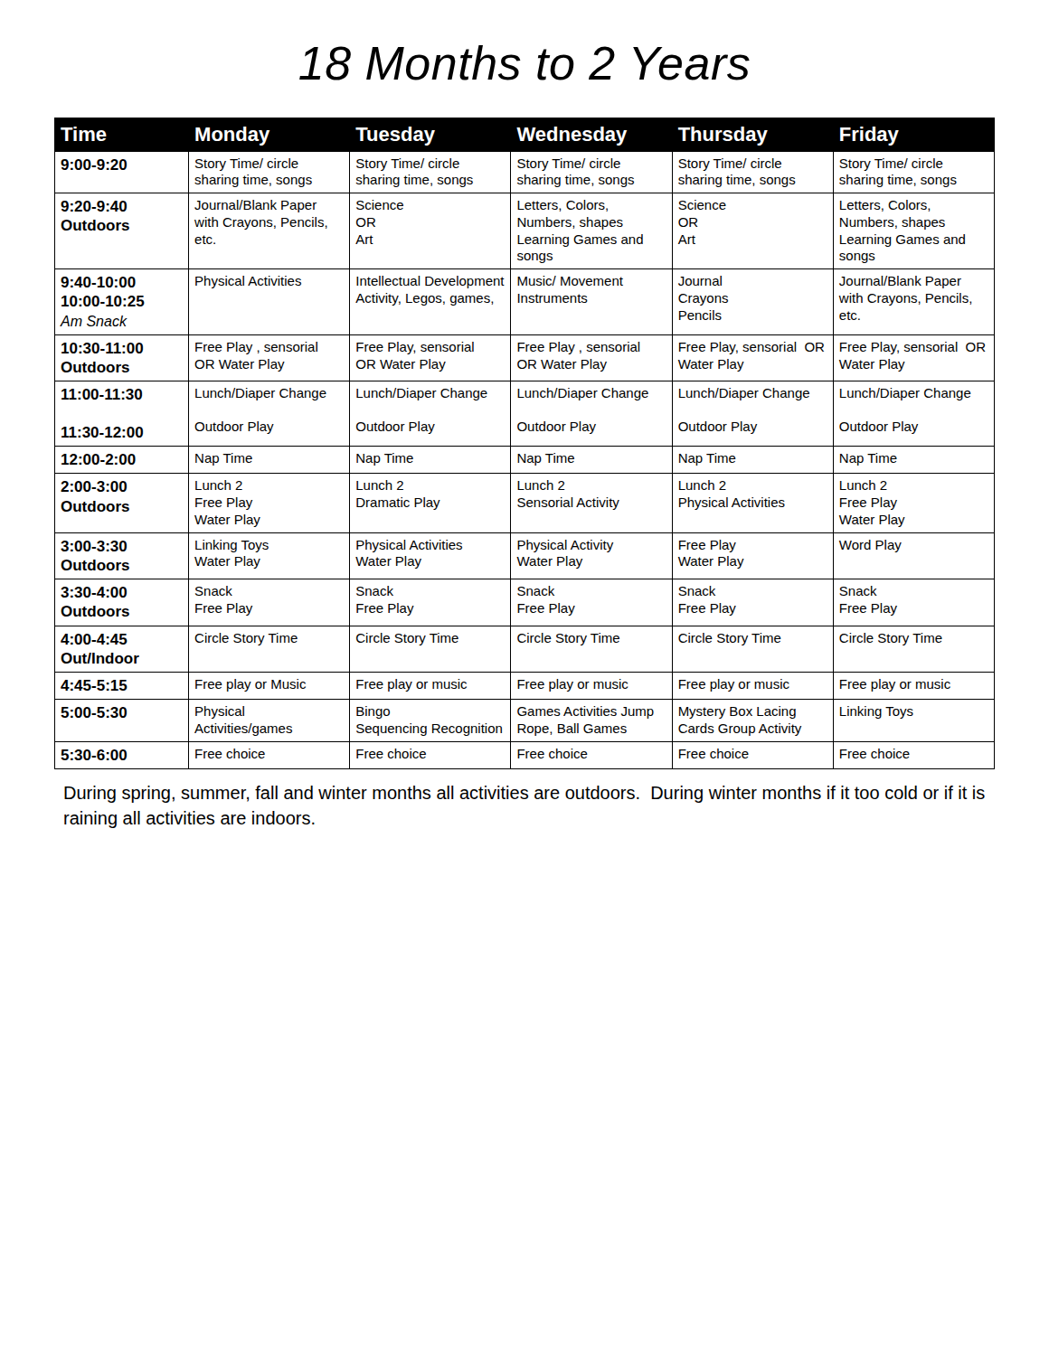18 Months to 2 Years
| Time | Monday | Tuesday | Wednesday | Thursday | Friday |
| --- | --- | --- | --- | --- | --- |
| 9:00-9:20 | Story Time/ circle sharing time, songs | Story Time/ circle sharing time, songs | Story Time/ circle sharing time, songs | Story Time/ circle sharing time, songs | Story Time/ circle sharing time, songs |
| 9:20-9:40 Outdoors | Journal/Blank Paper with Crayons, Pencils, etc. | Science OR Art | Letters, Colors, Numbers, shapes Learning Games and songs | Science OR Art | Letters, Colors, Numbers, shapes Learning Games and songs |
| 9:40-10:00 10:00-10:25 Am Snack | Physical Activities | Intellectual Development Activity, Legos, games, | Music/ Movement Instruments | Journal Crayons Pencils | Journal/Blank Paper with Crayons, Pencils, etc. |
| 10:30-11:00 Outdoors | Free Play , sensorial OR Water Play | Free Play, sensorial OR Water Play | Free Play , sensorial OR Water Play | Free Play, sensorial OR Water Play | Free Play, sensorial OR Water Play |
| 11:00-11:30 11:30-12:00 | Lunch/Diaper Change Outdoor Play | Lunch/Diaper Change Outdoor Play | Lunch/Diaper Change Outdoor Play | Lunch/Diaper Change Outdoor Play | Lunch/Diaper Change Outdoor Play |
| 12:00-2:00 | Nap Time | Nap Time | Nap Time | Nap Time | Nap Time |
| 2:00-3:00 Outdoors | Lunch 2 Free Play Water Play | Lunch 2 Dramatic Play | Lunch 2 Sensorial Activity | Lunch 2 Physical Activities | Lunch 2 Free Play Water Play |
| 3:00-3:30 Outdoors | Linking Toys Water Play | Physical Activities Water Play | Physical Activity Water Play | Free Play Water Play | Word Play |
| 3:30-4:00 Outdoors | Snack Free Play | Snack Free Play | Snack Free Play | Snack Free Play | Snack Free Play |
| 4:00-4:45 Out/Indoor | Circle Story Time | Circle Story Time | Circle Story Time | Circle Story Time | Circle Story Time |
| 4:45-5:15 | Free play or Music | Free play or music | Free play or music | Free play or music | Free play or music |
| 5:00-5:30 | Physical Activities/games | Bingo Sequencing Recognition | Games Activities Jump Rope, Ball Games | Mystery Box Lacing Cards Group Activity | Linking Toys |
| 5:30-6:00 | Free choice | Free choice | Free choice | Free choice | Free choice |
During spring, summer, fall and winter months all activities are outdoors. During winter months if it too cold or if it is raining all activities are indoors.